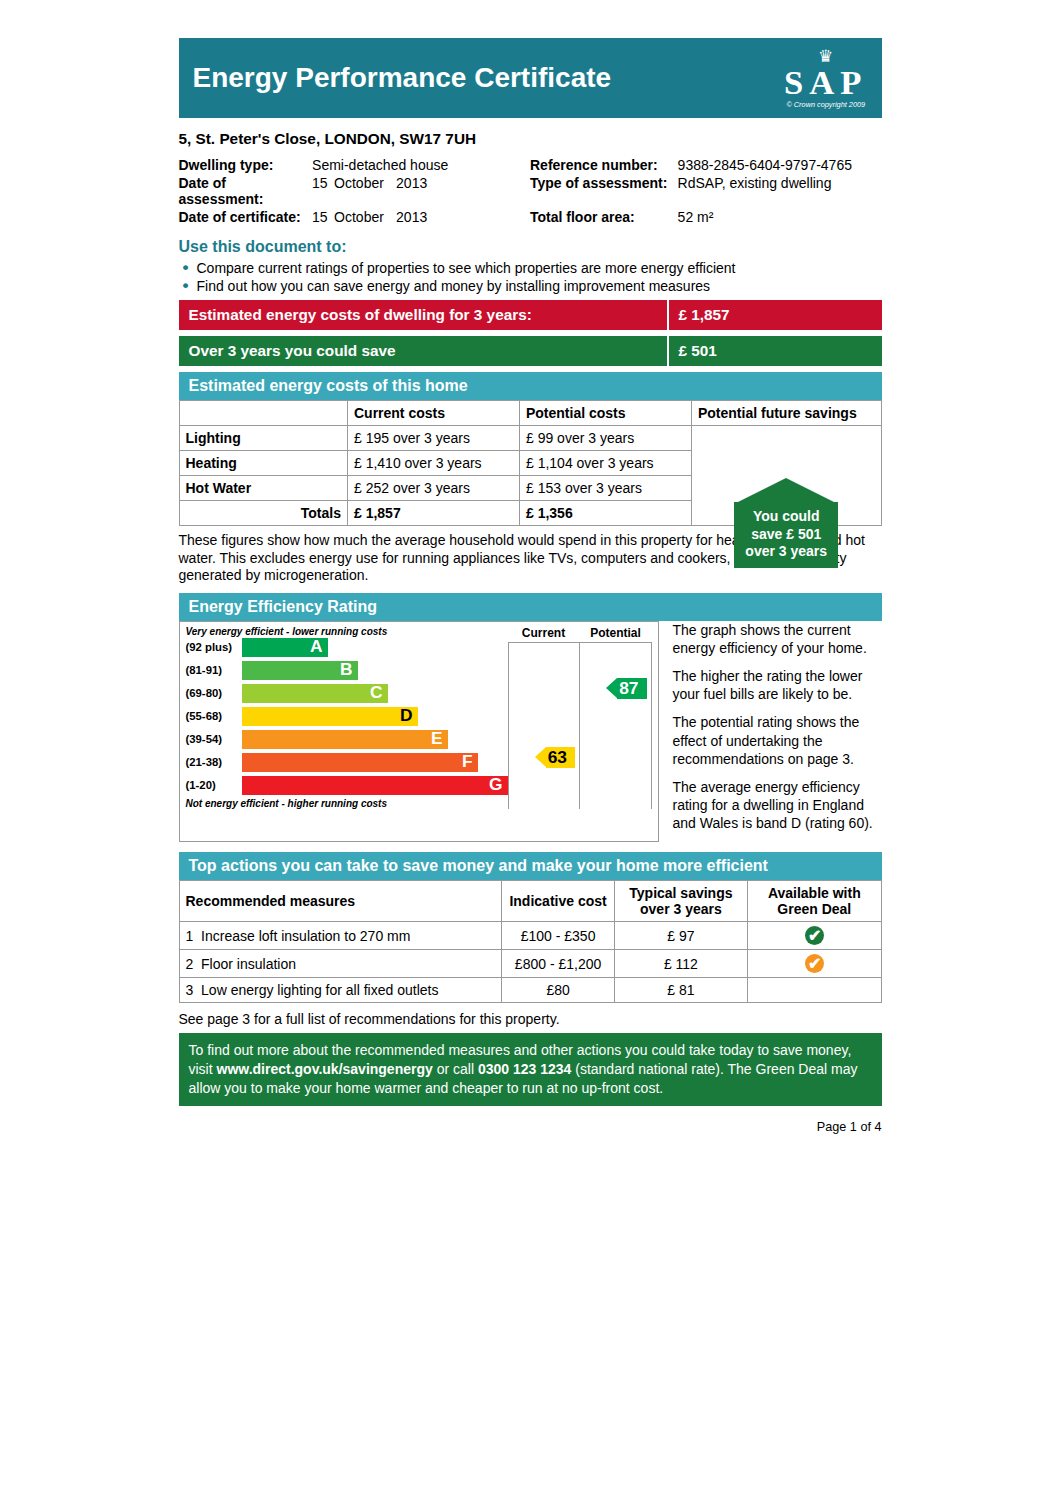Energy Performance Certificate
♛
SAP
© Crown copyright 2009
5, St. Peter's Close, LONDON, SW17 7UH
| Dwelling type: | Semi-detached house | Reference number: | 9388-2845-6404-9797-4765 |
| Date of assessment: | 15 October 2013 | Type of assessment: | RdSAP, existing dwelling |
| Date of certificate: | 15 October 2013 | Total floor area: | 52 m² |
Use this document to:
Compare current ratings of properties to see which properties are more energy efficient
Find out how you can save energy and money by installing improvement measures
Estimated energy costs of dwelling for 3 years:
£ 1,857
Over 3 years you could save
£ 501
Estimated energy costs of this home
| | Current costs | Potential costs | Potential future savings |
| --- | --- | --- | --- |
| Lighting | £ 195 over 3 years | £ 99 over 3 years | You could save £ 501 over 3 years |
| Heating | £ 1,410 over 3 years | £ 1,104 over 3 years |
| Hot Water | £ 252 over 3 years | £ 153 over 3 years |
| Totals | £ 1,857 | £ 1,356 |
These figures show how much the average household would spend in this property for heating, lighting and hot water. This excludes energy use for running appliances like TVs, computers and cookers, and any electricity generated by microgeneration.
Energy Efficiency Rating
Very energy efficient - lower running costs
(92 plus)
A
(81-91)
B
(69-80)
C
(55-68)
D
(39-54)
E
(21-38)
F
(1-20)
G
Not energy efficient - higher running costs
Current
Potential
63
87
The graph shows the current energy efficiency of your home.
The higher the rating the lower your fuel bills are likely to be.
The potential rating shows the effect of undertaking the recommendations on page 3.
The average energy efficiency rating for a dwelling in England and Wales is band D (rating 60).
Top actions you can take to save money and make your home more efficient
| Recommended measures | Indicative cost | Typical savings over 3 years | Available with Green Deal |
| --- | --- | --- | --- |
| 1 Increase loft insulation to 270 mm | £100 - £350 | £ 97 | ✔ |
| 2 Floor insulation | £800 - £1,200 | £ 112 | ✔ |
| 3 Low energy lighting for all fixed outlets | £80 | £ 81 | |
See page 3 for a full list of recommendations for this property.
To find out more about the recommended measures and other actions you could take today to save money, visit www.direct.gov.uk/savingenergy or call 0300 123 1234 (standard national rate). The Green Deal may allow you to make your home warmer and cheaper to run at no up-front cost.
Page 1 of 4